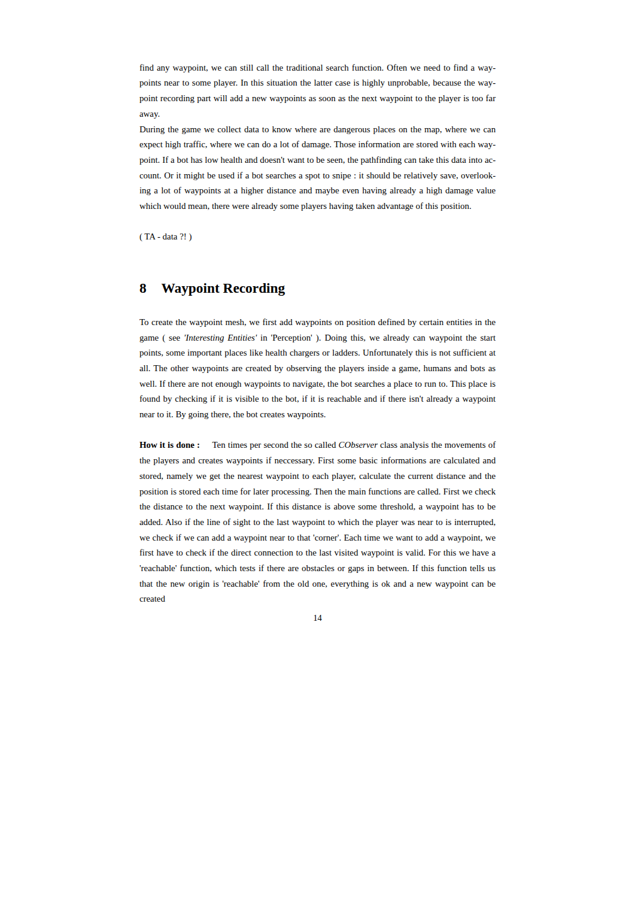find any waypoint, we can still call the traditional search function. Often we need to find a waypoints near to some player. In this situation the latter case is highly unprobable, because the waypoint recording part will add a new waypoints as soon as the next waypoint to the player is too far away.
During the game we collect data to know where are dangerous places on the map, where we can expect high traffic, where we can do a lot of damage. Those information are stored with each waypoint. If a bot has low health and doesn't want to be seen, the pathfinding can take this data into account. Or it might be used if a bot searches a spot to snipe : it should be relatively save, overlooking a lot of waypoints at a higher distance and maybe even having already a high damage value which would mean, there were already some players having taken advantage of this position.
( TA - data ?! )
8 Waypoint Recording
To create the waypoint mesh, we first add waypoints on position defined by certain entities in the game ( see 'Interesting Entities' in 'Perception' ). Doing this, we already can waypoint the start points, some important places like health chargers or ladders. Unfortunately this is not sufficient at all. The other waypoints are created by observing the players inside a game, humans and bots as well. If there are not enough waypoints to navigate, the bot searches a place to run to. This place is found by checking if it is visible to the bot, if it is reachable and if there isn't already a waypoint near to it. By going there, the bot creates waypoints.
How it is done : Ten times per second the so called CObserver class analysis the movements of the players and creates waypoints if neccessary. First some basic informations are calculated and stored, namely we get the nearest waypoint to each player, calculate the current distance and the position is stored each time for later processing. Then the main functions are called. First we check the distance to the next waypoint. If this distance is above some threshold, a waypoint has to be added. Also if the line of sight to the last waypoint to which the player was near to is interrupted, we check if we can add a waypoint near to that 'corner'. Each time we want to add a waypoint, we first have to check if the direct connection to the last visited waypoint is valid. For this we have a 'reachable' function, which tests if there are obstacles or gaps in between. If this function tells us that the new origin is 'reachable' from the old one, everything is ok and a new waypoint can be created
14